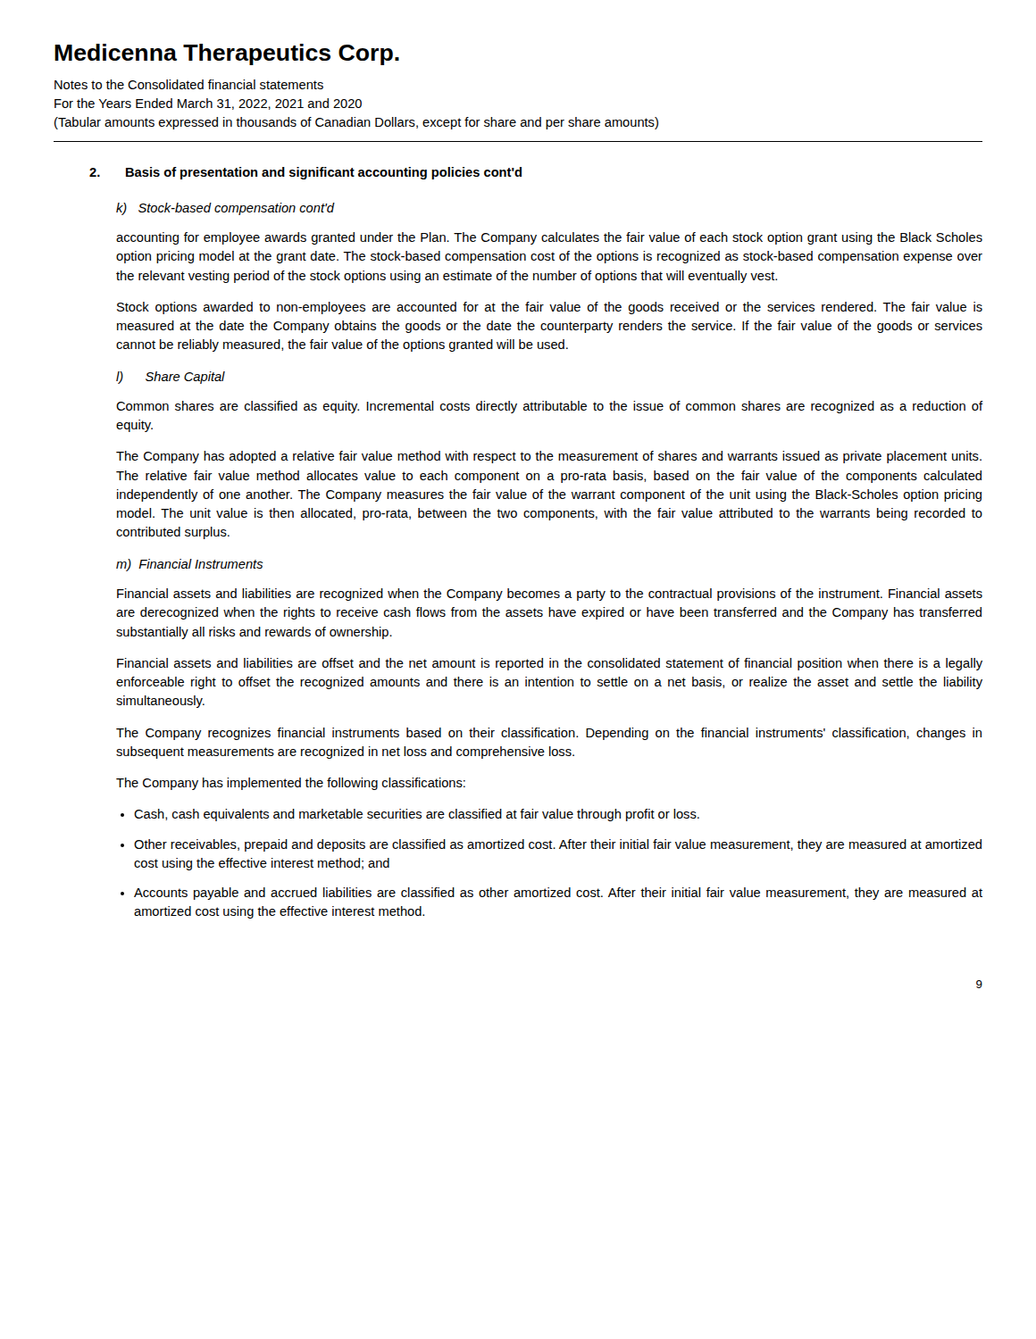Medicenna Therapeutics Corp.
Notes to the Consolidated financial statements
For the Years Ended March 31, 2022, 2021 and 2020
(Tabular amounts expressed in thousands of Canadian Dollars, except for share and per share amounts)
2. Basis of presentation and significant accounting policies cont'd
k) Stock-based compensation cont'd
accounting for employee awards granted under the Plan. The Company calculates the fair value of each stock option grant using the Black Scholes option pricing model at the grant date. The stock-based compensation cost of the options is recognized as stock-based compensation expense over the relevant vesting period of the stock options using an estimate of the number of options that will eventually vest.
Stock options awarded to non-employees are accounted for at the fair value of the goods received or the services rendered. The fair value is measured at the date the Company obtains the goods or the date the counterparty renders the service. If the fair value of the goods or services cannot be reliably measured, the fair value of the options granted will be used.
l) Share Capital
Common shares are classified as equity. Incremental costs directly attributable to the issue of common shares are recognized as a reduction of equity.
The Company has adopted a relative fair value method with respect to the measurement of shares and warrants issued as private placement units. The relative fair value method allocates value to each component on a pro-rata basis, based on the fair value of the components calculated independently of one another. The Company measures the fair value of the warrant component of the unit using the Black-Scholes option pricing model. The unit value is then allocated, pro-rata, between the two components, with the fair value attributed to the warrants being recorded to contributed surplus.
m) Financial Instruments
Financial assets and liabilities are recognized when the Company becomes a party to the contractual provisions of the instrument. Financial assets are derecognized when the rights to receive cash flows from the assets have expired or have been transferred and the Company has transferred substantially all risks and rewards of ownership.
Financial assets and liabilities are offset and the net amount is reported in the consolidated statement of financial position when there is a legally enforceable right to offset the recognized amounts and there is an intention to settle on a net basis, or realize the asset and settle the liability simultaneously.
The Company recognizes financial instruments based on their classification. Depending on the financial instruments' classification, changes in subsequent measurements are recognized in net loss and comprehensive loss.
The Company has implemented the following classifications:
Cash, cash equivalents and marketable securities are classified at fair value through profit or loss.
Other receivables, prepaid and deposits are classified as amortized cost. After their initial fair value measurement, they are measured at amortized cost using the effective interest method; and
Accounts payable and accrued liabilities are classified as other amortized cost. After their initial fair value measurement, they are measured at amortized cost using the effective interest method.
9